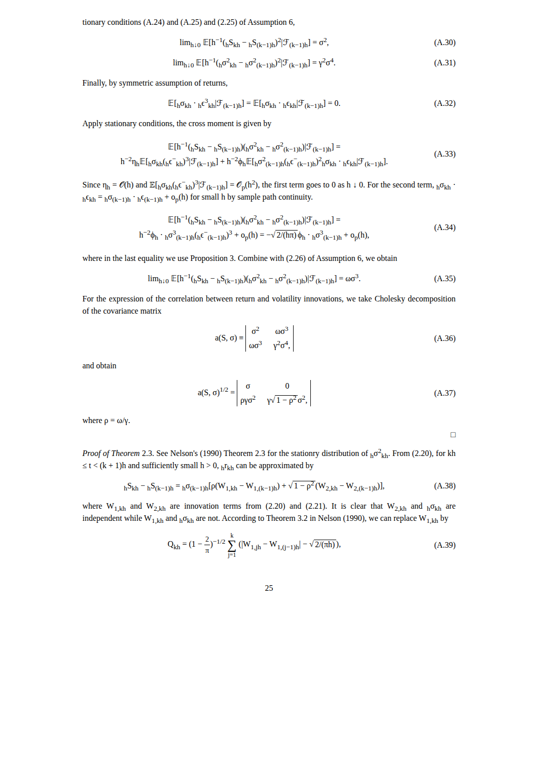tionary conditions (A.24) and (A.25) and (2.25) of Assumption 6,
limh↓0 𝔼[h−1(hSkh − hS(k−1)h)2|ℱ(k−1)h] = σ2,
(A.30)
limh↓0 𝔼[h−1(hσ2kh − hσ2(k−1)h)2|ℱ(k−1)h] = γ2σ4.
(A.31)
Finally, by symmetric assumption of returns,
𝔼[hσkh · hϵ3kh|ℱ(k−1)h] = 𝔼[hσkh · hϵkh|ℱ(k−1)h] = 0.
(A.32)
Apply stationary conditions, the cross moment is given by
𝔼[h−1(hSkh − hS(k−1)h)(hσ2kh − hσ2(k−1)h)|ℱ(k−1)h] =
h−2ηh𝔼[hσkh(hϵ−kh)3|ℱ(k−1)h] + h−2ϕh𝔼[hσ2(k−1)h(hϵ−(k−1)h)2hσkh · hϵkh|ℱ(k−1)h].
(A.33)
Since ηh = 𝒪(h) and 𝔼[hσkh(hϵ−kh)3|ℱ(k−1)h] = 𝒪p(h2), the first term goes to 0 as h ↓ 0. For the second term, hσkh · hϵkh = hσ(k−1)h · hϵ(k−1)h + op(h) for small h by sample path continuity.
𝔼[h−1(hSkh − hS(k−1)h)(hσ2kh − hσ2(k−1)h)|ℱ(k−1)h] =
h−2ϕh · hσ3(k−1)h(hϵ−(k−1)h)3 + op(h) = −√2/(hπ) ϕh · hσ3(k−1)h + op(h),
(A.34)
where in the last equality we use Proposition 3. Combine with (2.26) of Assumption 6, we obtain
limh↓0 𝔼[h−1(hSkh − hS(k−1)h)(hσ2kh − hσ2(k−1)h)|ℱ(k−1)h] = ωσ3.
(A.35)
For the expression of the correlation between return and volatility innovations, we take Cholesky decomposition of the covariance matrix
a(S, σ) ≡ σ2 ωσ3 ωσ3 γ2σ4,
(A.36)
and obtain
a(S, σ)1/2 = σ 0 ργσ2 γ√1 − ρ2σ2,
(A.37)
where ρ = ω/γ.
□
Proof of Theorem 2.3. See Nelson's (1990) Theorem 2.3 for the stationry distribution of hσ2kh. From (2.20), for kh ≤ t < (k + 1)h and sufficiently small h > 0, hrkh can be approximated by
hSkh − hS(k−1)h = hσ(k−1)h[ρ(W1,kh − W1,(k−1)h) + √1 − ρ2(W2,kh − W2,(k−1)h)],
(A.38)
where W1,kh and W2,kh are innovation terms from (2.20) and (2.21). It is clear that W2,kh and hσkh are independent while W1,kh and hσkh are not. According to Theorem 3.2 in Nelson (1990), we can replace W1,kh by
Qkh = (1 − 2 π)−1/2 k∑j=1 (|W1,jh − W1,(j−1)h| − √2/(πh)),
(A.39)
25